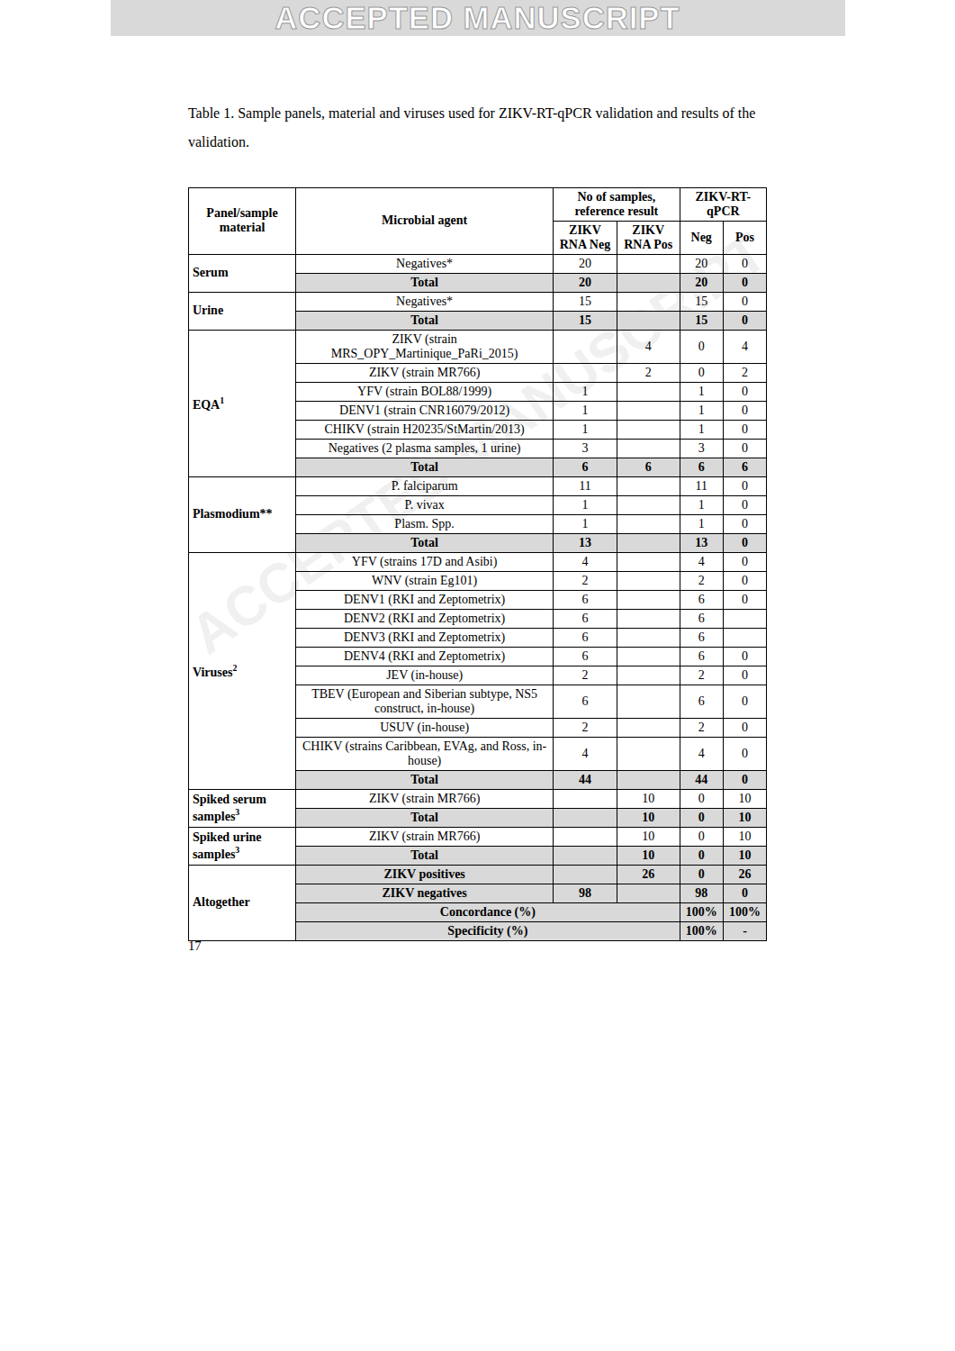ACCEPTED MANUSCRIPT
ACCEPTED MANUSCRIPT
Table 1. Sample panels, material and viruses used for ZIKV-RT-qPCR validation and results of the validation.
| Panel/sample material | Microbial agent | No of samples, reference result | ZIKV-RT-qPCR |
| --- | --- | --- | --- |
| ZIKV RNA Neg | ZIKV RNA Pos | Neg | Pos |
| Serum | Negatives* | 20 | | 20 | 0 |
| Total | 20 | | 20 | 0 |
| Urine | Negatives* | 15 | | 15 | 0 |
| Total | 15 | | 15 | 0 |
| EQA 1 | ZIKV (strain MRS_OPY_Martinique_PaRi_2015) | | 4 | 0 | 4 |
| ZIKV (strain MR766) | | 2 | 0 | 2 |
| YFV (strain BOL88/1999) | 1 | | 1 | 0 |
| DENV1 (strain CNR16079/2012) | 1 | | 1 | 0 |
| CHIKV (strain H20235/StMartin/2013) | 1 | | 1 | 0 |
| Negatives (2 plasma samples, 1 urine) | 3 | | 3 | 0 |
| Total | 6 | 6 | 6 | 6 |
| Plasmodium** | P. falciparum | 11 | | 11 | 0 |
| P. vivax | 1 | | 1 | 0 |
| Plasm. Spp. | 1 | | 1 | 0 |
| Total | 13 | | 13 | 0 |
| Viruses 2 | YFV (strains 17D and Asibi) | 4 | | 4 | 0 |
| WNV (strain Eg101) | 2 | | 2 | 0 |
| DENV1 (RKI and Zeptometrix) | 6 | | 6 | 0 |
| DENV2 (RKI and Zeptometrix) | 6 | | 6 | |
| DENV3 (RKI and Zeptometrix) | 6 | | 6 | |
| DENV4 (RKI and Zeptometrix) | 6 | | 6 | 0 |
| JEV (in-house) | 2 | | 2 | 0 |
| TBEV (European and Siberian subtype, NS5 construct, in-house) | 6 | | 6 | 0 |
| USUV (in-house) | 2 | | 2 | 0 |
| CHIKV (strains Caribbean, EVAg, and Ross, in-house) | 4 | | 4 | 0 |
| Total | 44 | | 44 | 0 |
| Spiked serum samples 3 | ZIKV (strain MR766) | | 10 | 0 | 10 |
| Total | | 10 | 0 | 10 |
| Spiked urine samples 3 | ZIKV (strain MR766) | | 10 | 0 | 10 |
| Total | | 10 | 0 | 10 |
| Altogether | ZIKV positives | | 26 | 0 | 26 |
| ZIKV negatives | 98 | | 98 | 0 |
| Concordance (%) | 100% | 100% |
| Specificity (%) | 100% | - |
17